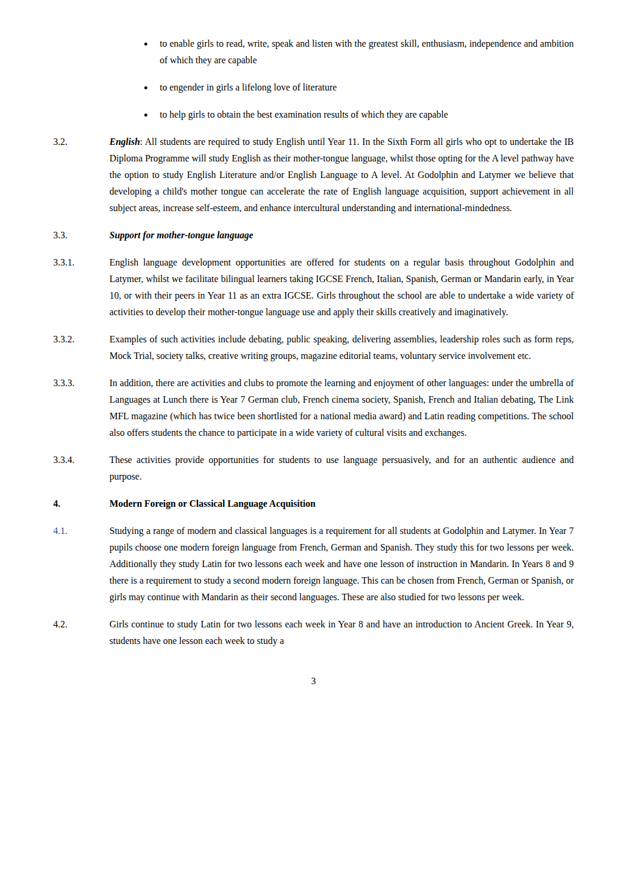to enable girls to read, write, speak and listen with the greatest skill, enthusiasm, independence and ambition of which they are capable
to engender in girls a lifelong love of literature
to help girls to obtain the best examination results of which they are capable
3.2.
English: All students are required to study English until Year 11. In the Sixth Form all girls who opt to undertake the IB Diploma Programme will study English as their mother-tongue language, whilst those opting for the A level pathway have the option to study English Literature and/or English Language to A level. At Godolphin and Latymer we believe that developing a child's mother tongue can accelerate the rate of English language acquisition, support achievement in all subject areas, increase self-esteem, and enhance intercultural understanding and international-mindedness.
3.3.
Support for mother-tongue language
3.3.1.
English language development opportunities are offered for students on a regular basis throughout Godolphin and Latymer, whilst we facilitate bilingual learners taking IGCSE French, Italian, Spanish, German or Mandarin early, in Year 10, or with their peers in Year 11 as an extra IGCSE. Girls throughout the school are able to undertake a wide variety of activities to develop their mother-tongue language use and apply their skills creatively and imaginatively.
3.3.2.
Examples of such activities include debating, public speaking, delivering assemblies, leadership roles such as form reps, Mock Trial, society talks, creative writing groups, magazine editorial teams, voluntary service involvement etc.
3.3.3.
In addition, there are activities and clubs to promote the learning and enjoyment of other languages: under the umbrella of Languages at Lunch there is Year 7 German club, French cinema society, Spanish, French and Italian debating, The Link MFL magazine (which has twice been shortlisted for a national media award) and Latin reading competitions. The school also offers students the chance to participate in a wide variety of cultural visits and exchanges.
3.3.4.
These activities provide opportunities for students to use language persuasively, and for an authentic audience and purpose.
4.
Modern Foreign or Classical Language Acquisition
4.1.
Studying a range of modern and classical languages is a requirement for all students at Godolphin and Latymer. In Year 7 pupils choose one modern foreign language from French, German and Spanish. They study this for two lessons per week. Additionally they study Latin for two lessons each week and have one lesson of instruction in Mandarin. In Years 8 and 9 there is a requirement to study a second modern foreign language. This can be chosen from French, German or Spanish, or girls may continue with Mandarin as their second languages. These are also studied for two lessons per week.
4.2.
Girls continue to study Latin for two lessons each week in Year 8 and have an introduction to Ancient Greek. In Year 9, students have one lesson each week to study a
3